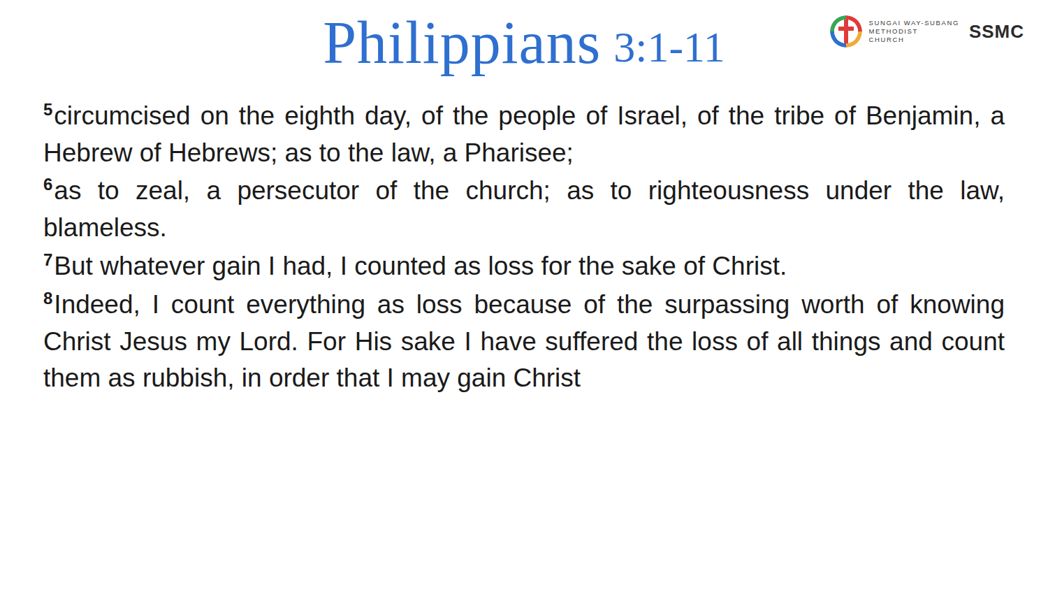Philippians 3:1-11
Sungai Way-Subang
Methodist
Church
SSMC
5circumcised on the eighth day, of the people of Israel, of the tribe of Benjamin, a Hebrew of Hebrews; as to the law, a Pharisee;
6as to zeal, a persecutor of the church; as to righteousness under the law, blameless.
7 But whatever gain I had, I counted as loss for the sake of Christ.
8 Indeed, I count everything as loss because of the surpassing worth of knowing Christ Jesus my Lord. For His sake I have suffered the loss of all things and count them as rubbish, in order that I may gain Christ